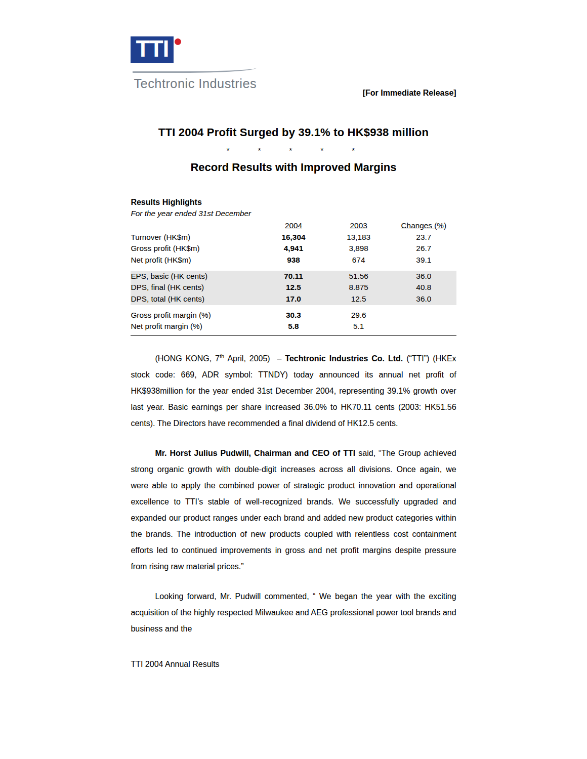TTI
Techtronic Industries
[For Immediate Release]
TTI 2004 Profit Surged by 39.1% to HK$938 million
* * * * *
Record Results with Improved Margins
Results Highlights
For the year ended 31st December
| | 2004 | 2003 | Changes (%) |
| --- | --- | --- | --- |
| Turnover (HK$m) | 16,304 | 13,183 | 23.7 |
| Gross profit (HK$m) | 4,941 | 3,898 | 26.7 |
| Net profit (HK$m) | 938 | 674 | 39.1 |
| EPS, basic (HK cents) | 70.11 | 51.56 | 36.0 |
| DPS, final (HK cents) | 12.5 | 8.875 | 40.8 |
| DPS, total (HK cents) | 17.0 | 12.5 | 36.0 |
| Gross profit margin (%) | 30.3 | 29.6 | |
| Net profit margin (%) | 5.8 | 5.1 | |
(HONG KONG, 7th April, 2005) – Techtronic Industries Co. Ltd. (“TTI”) (HKEx stock code: 669, ADR symbol: TTNDY) today announced its annual net profit of HK$938million for the year ended 31st December 2004, representing 39.1% growth over last year. Basic earnings per share increased 36.0% to HK70.11 cents (2003: HK51.56 cents). The Directors have recommended a final dividend of HK12.5 cents.
Mr. Horst Julius Pudwill, Chairman and CEO of TTI said, “The Group achieved strong organic growth with double-digit increases across all divisions. Once again, we were able to apply the combined power of strategic product innovation and operational excellence to TTI’s stable of well-recognized brands. We successfully upgraded and expanded our product ranges under each brand and added new product categories within the brands. The introduction of new products coupled with relentless cost containment efforts led to continued improvements in gross and net profit margins despite pressure from rising raw material prices.”
Looking forward, Mr. Pudwill commented, “ We began the year with the exciting acquisition of the highly respected Milwaukee and AEG professional power tool brands and business and the
TTI 2004 Annual Results